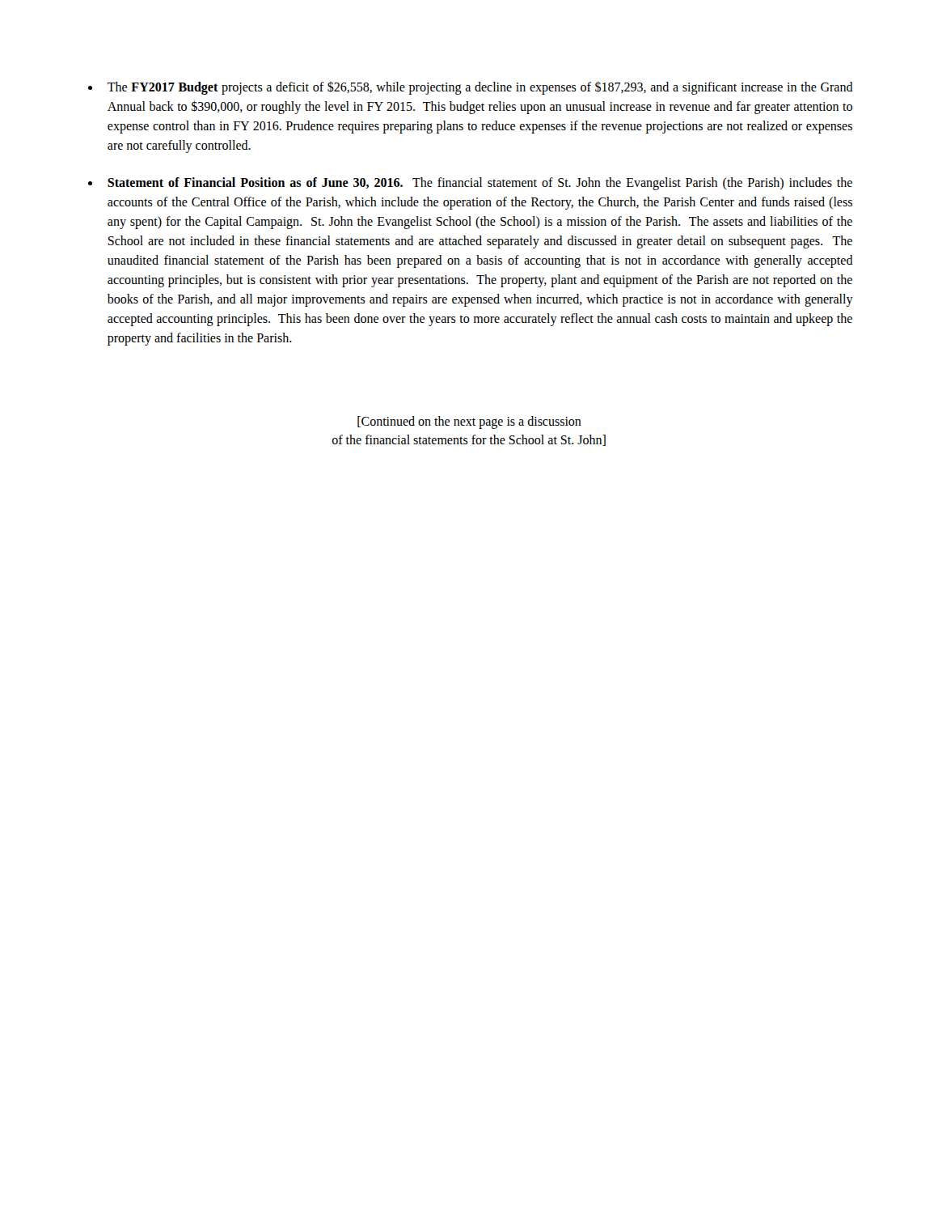The FY2017 Budget projects a deficit of $26,558, while projecting a decline in expenses of $187,293, and a significant increase in the Grand Annual back to $390,000, or roughly the level in FY 2015. This budget relies upon an unusual increase in revenue and far greater attention to expense control than in FY 2016. Prudence requires preparing plans to reduce expenses if the revenue projections are not realized or expenses are not carefully controlled.
Statement of Financial Position as of June 30, 2016. The financial statement of St. John the Evangelist Parish (the Parish) includes the accounts of the Central Office of the Parish, which include the operation of the Rectory, the Church, the Parish Center and funds raised (less any spent) for the Capital Campaign. St. John the Evangelist School (the School) is a mission of the Parish. The assets and liabilities of the School are not included in these financial statements and are attached separately and discussed in greater detail on subsequent pages. The unaudited financial statement of the Parish has been prepared on a basis of accounting that is not in accordance with generally accepted accounting principles, but is consistent with prior year presentations. The property, plant and equipment of the Parish are not reported on the books of the Parish, and all major improvements and repairs are expensed when incurred, which practice is not in accordance with generally accepted accounting principles. This has been done over the years to more accurately reflect the annual cash costs to maintain and upkeep the property and facilities in the Parish.
[Continued on the next page is a discussion
of the financial statements for the School at St. John]